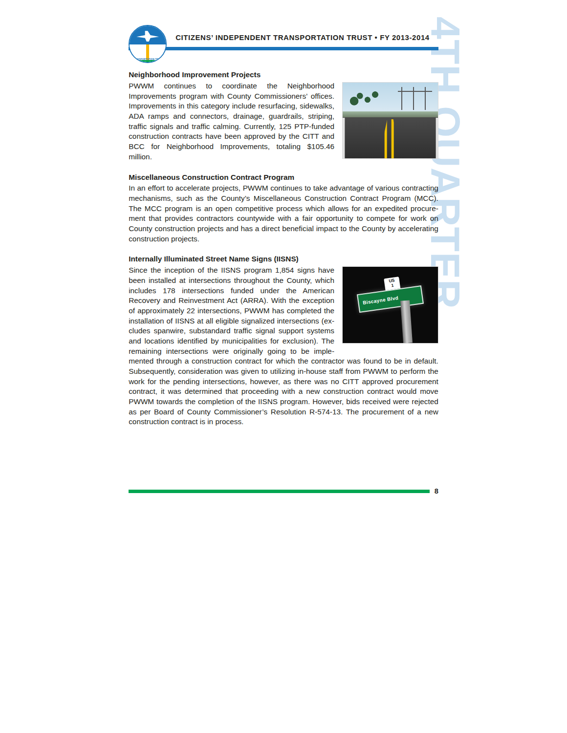4TH QUARTER
Transportation Trust
Citizens’ Independent Transportation Trust • FY 2013-2014
Neighborhood Improvement Projects
PWWM continues to coordinate the Neighborhood Improvements program with County Commissioners’ offices. Improvements in this category include resurfacing, sidewalks, ADA ramps and connectors, drainage, guardrails, striping, traffic signals and traffic calming. Currently, 125 PTP-funded construction contracts have been approved by the CITT and BCC for Neighborhood Improvements, totaling $105.46 million.
Miscellaneous Construction Contract Program
In an effort to accelerate projects, PWWM continues to take advantage of various contracting mechanisms, such as the County’s Miscellaneous Construction Contract Program (MCC). The MCC program is an open competitive process which allows for an expedited procurement that provides contractors countywide with a fair opportunity to compete for work on County construction projects and has a direct beneficial impact to the County by accelerating construction projects.
Internally Illuminated Street Name Signs (IISNS)
US 1
Since the inception of the IISNS program 1,854 signs have been installed at intersections throughout the County, which includes 178 intersections funded under the American Recovery and Reinvestment Act (ARRA). With the exception of approximately 22 intersections, PWWM has completed the installation of IISNS at all eligible signalized intersections (excludes spanwire, substandard traffic signal support systems and locations identified by municipalities for exclusion). The remaining intersections were originally going to be implemented through a construction contract for which the contractor was found to be in default. Subsequently, consideration was given to utilizing in-house staff from PWWM to perform the work for the pending intersections, however, as there was no CITT approved procurement contract, it was determined that proceeding with a new construction contract would move PWWM towards the completion of the IISNS program. However, bids received were rejected as per Board of County Commissioner’s Resolution R-574-13. The procurement of a new construction contract is in process.
8